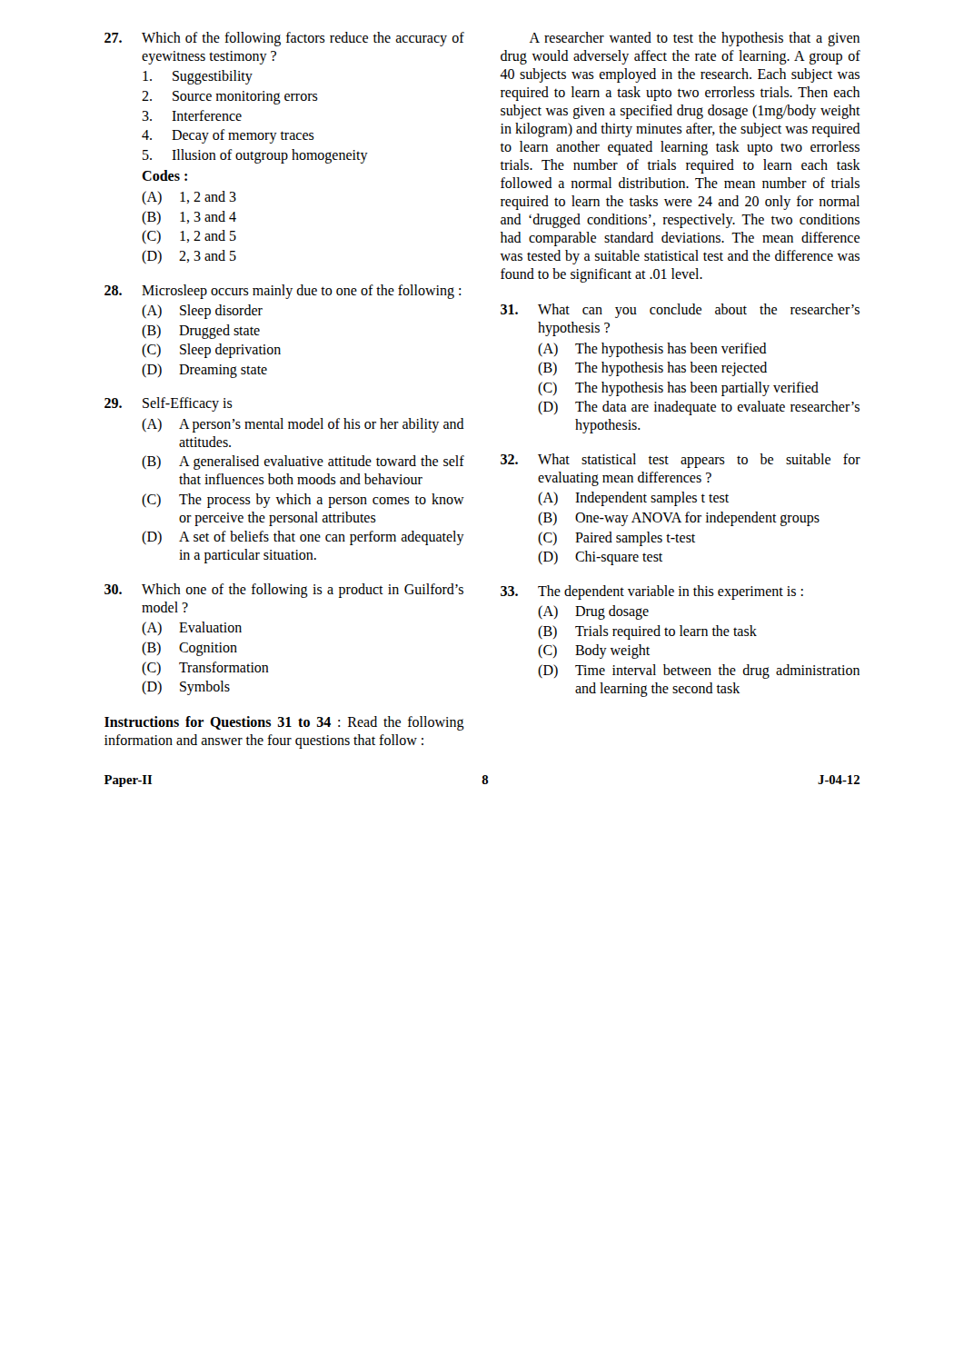27. Which of the following factors reduce the accuracy of eyewitness testimony ?
1. Suggestibility
2. Source monitoring errors
3. Interference
4. Decay of memory traces
5. Illusion of outgroup homogeneity
Codes :
(A) 1, 2 and 3
(B) 1, 3 and 4
(C) 1, 2 and 5
(D) 2, 3 and 5
28. Microsleep occurs mainly due to one of the following :
(A) Sleep disorder
(B) Drugged state
(C) Sleep deprivation
(D) Dreaming state
29. Self-Efficacy is
(A) A person’s mental model of his or her ability and attitudes.
(B) A generalised evaluative attitude toward the self that influences both moods and behaviour
(C) The process by which a person comes to know or perceive the personal attributes
(D) A set of beliefs that one can perform adequately in a particular situation.
30. Which one of the following is a product in Guilford’s model ?
(A) Evaluation
(B) Cognition
(C) Transformation
(D) Symbols
Instructions for Questions 31 to 34 : Read the following information and answer the four questions that follow :
A researcher wanted to test the hypothesis that a given drug would adversely affect the rate of learning. A group of 40 subjects was employed in the research. Each subject was required to learn a task upto two errorless trials. Then each subject was given a specified drug dosage (1mg/body weight in kilogram) and thirty minutes after, the subject was required to learn another equated learning task upto two errorless trials. The number of trials required to learn each task followed a normal distribution. The mean number of trials required to learn the tasks were 24 and 20 only for normal and ‘drugged conditions’, respectively. The two conditions had comparable standard deviations. The mean difference was tested by a suitable statistical test and the difference was found to be significant at .01 level.
31. What can you conclude about the researcher’s hypothesis ?
(A) The hypothesis has been verified
(B) The hypothesis has been rejected
(C) The hypothesis has been partially verified
(D) The data are inadequate to evaluate researcher’s hypo­thesis.
32. What statistical test appears to be suitable for evaluating mean differences ?
(A) Independent samples t test
(B) One-way ANOVA for independent groups
(C) Paired samples t-test
(D) Chi-square test
33. The dependent variable in this experiment is :
(A) Drug dosage
(B) Trials required to learn the task
(C) Body weight
(D) Time interval between the drug administration and learning the second task
Paper-II 8 J-04-12